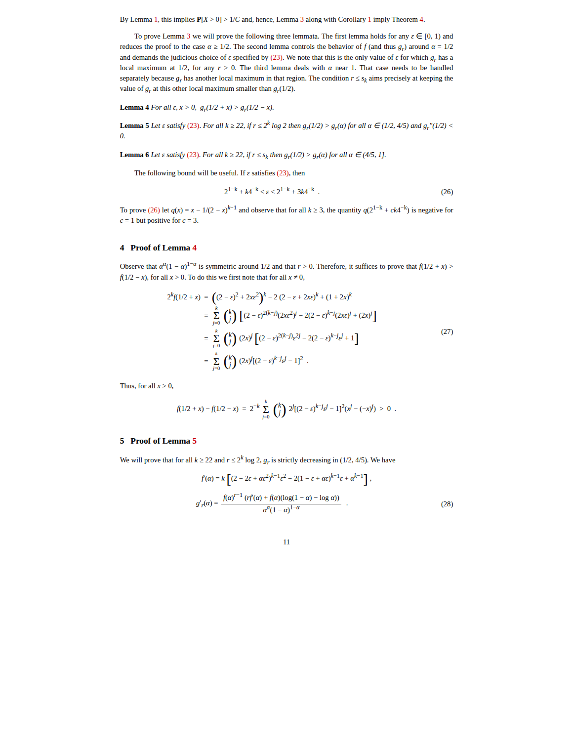By Lemma 1, this implies P[X > 0] > 1/C and, hence, Lemma 3 along with Corollary 1 imply Theorem 4.
To prove Lemma 3 we will prove the following three lemmata. The first lemma holds for any ε ∈ [0, 1) and reduces the proof to the case α ≥ 1/2. The second lemma controls the behavior of f (and thus gr) around α = 1/2 and demands the judicious choice of ε specified by (23). We note that this is the only value of ε for which gr has a local maximum at 1/2, for any r > 0. The third lemma deals with α near 1. That case needs to be handled separately because gr has another local maximum in that region. The condition r ≤ sk aims precisely at keeping the value of gr at this other local maximum smaller than gr(1/2).
Lemma 4 For all ε, x > 0, gr(1/2 + x) > gr(1/2 − x).
Lemma 5 Let ε satisfy (23). For all k ≥ 22, if r ≤ 2k log 2 then gr(1/2) > gr(α) for all α ∈ (1/2, 4/5) and gr″(1/2) < 0.
Lemma 6 Let ε satisfy (23). For all k ≥ 22, if r ≤ sk then gr(1/2) > gr(α) for all α ∈ (4/5, 1].
The following bound will be useful. If ε satisfies (23), then
21−k + k4−k < ε < 21−k + 3k4−k .
(26)
To prove (26) let q(x) = x − 1/(2 − x)k−1 and observe that for all k ≥ 3, the quantity q(21−k + ck4−k) is negative for c = 1 but positive for c = 3.
4 Proof of Lemma 4
Observe that αα(1 − α)1−α is symmetric around 1/2 and that r > 0. Therefore, it suffices to prove that f(1/2 + x) > f(1/2 − x), for all x > 0. To do this we first note that for all x ≠ 0,
| 2 k f (1/2 + x ) | = | ( (2 − ε ) 2 + 2 xε 2 ) k − 2 (2 − ε + 2 xε ) k + (1 + 2 x ) k |
| | = | k Σ j =0 ( k j ) [ (2 − ε ) 2( k − j ) (2 xε 2 ) j − 2(2 − ε ) k − j (2 xε ) j + (2 x ) j ] |
| | = | k Σ j =0 ( k j ) (2 x ) j [ (2 − ε ) 2( k − j ) ε 2 j − 2(2 − ε ) k − j ε j + 1 ] |
| | = | k Σ j =0 ( k j ) (2 x ) j [(2 − ε ) k − j ε j − 1] 2 . |
(27)
Thus, for all x > 0,
f(1/2 + x) − f(1/2 − x) = 2−k kΣj=0 (kj) 2j[(2 − ε)k−jεj − 1]2(xj − (−x)j) > 0 .
5 Proof of Lemma 5
We will prove that for all k ≥ 22 and r ≤ 2k log 2, gr is strictly decreasing in (1/2, 4/5). We have
f′(α) = k [(2 − 2ε + αε2)k−1ε2 − 2(1 − ε + αε)k−1ε + αk−1] ,
g′r(α) = f(α)r−1 (rf′(α) + f(α)(log(1 − α) − log α)) αα(1 − α)1−α .
(28)
11